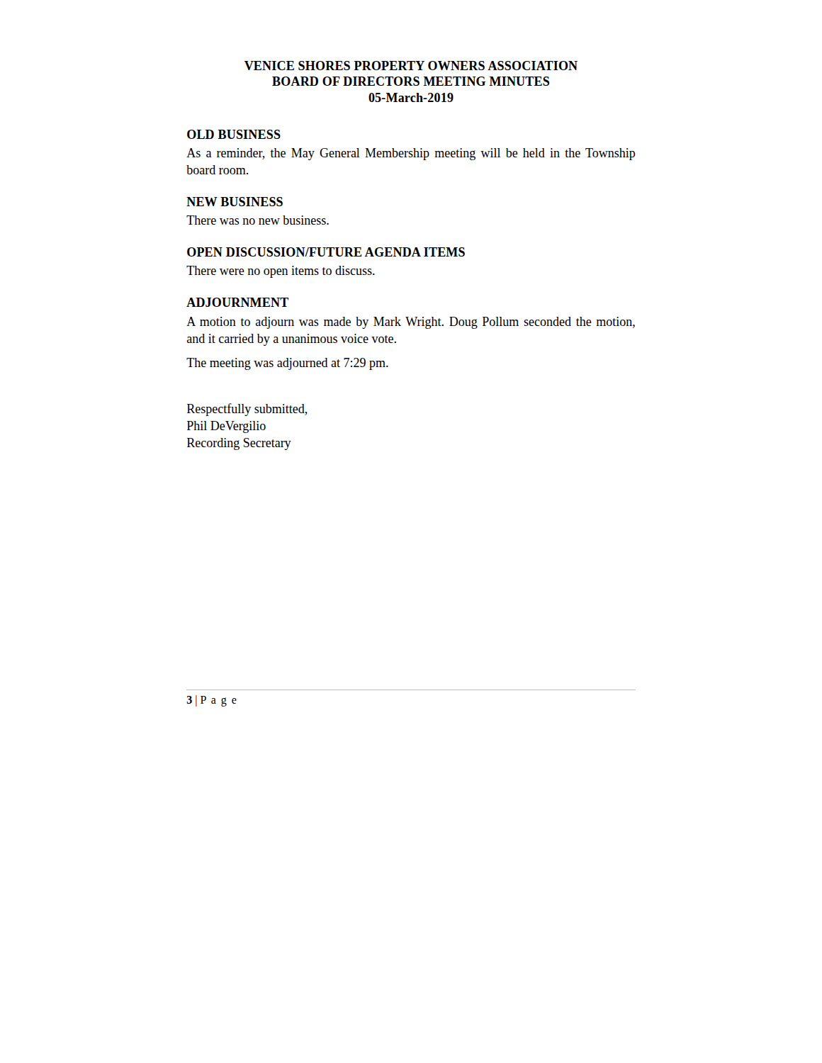VENICE SHORES PROPERTY OWNERS ASSOCIATION
BOARD OF DIRECTORS MEETING MINUTES
05-March-2019
OLD BUSINESS
As a reminder, the May General Membership meeting will be held in the Township board room.
NEW BUSINESS
There was no new business.
OPEN DISCUSSION/FUTURE AGENDA ITEMS
There were no open items to discuss.
ADJOURNMENT
A motion to adjourn was made by Mark Wright. Doug Pollum seconded the motion, and it carried by a unanimous voice vote.
The meeting was adjourned at 7:29 pm.
Respectfully submitted,
Phil DeVergilio
Recording Secretary
3 | P a g e